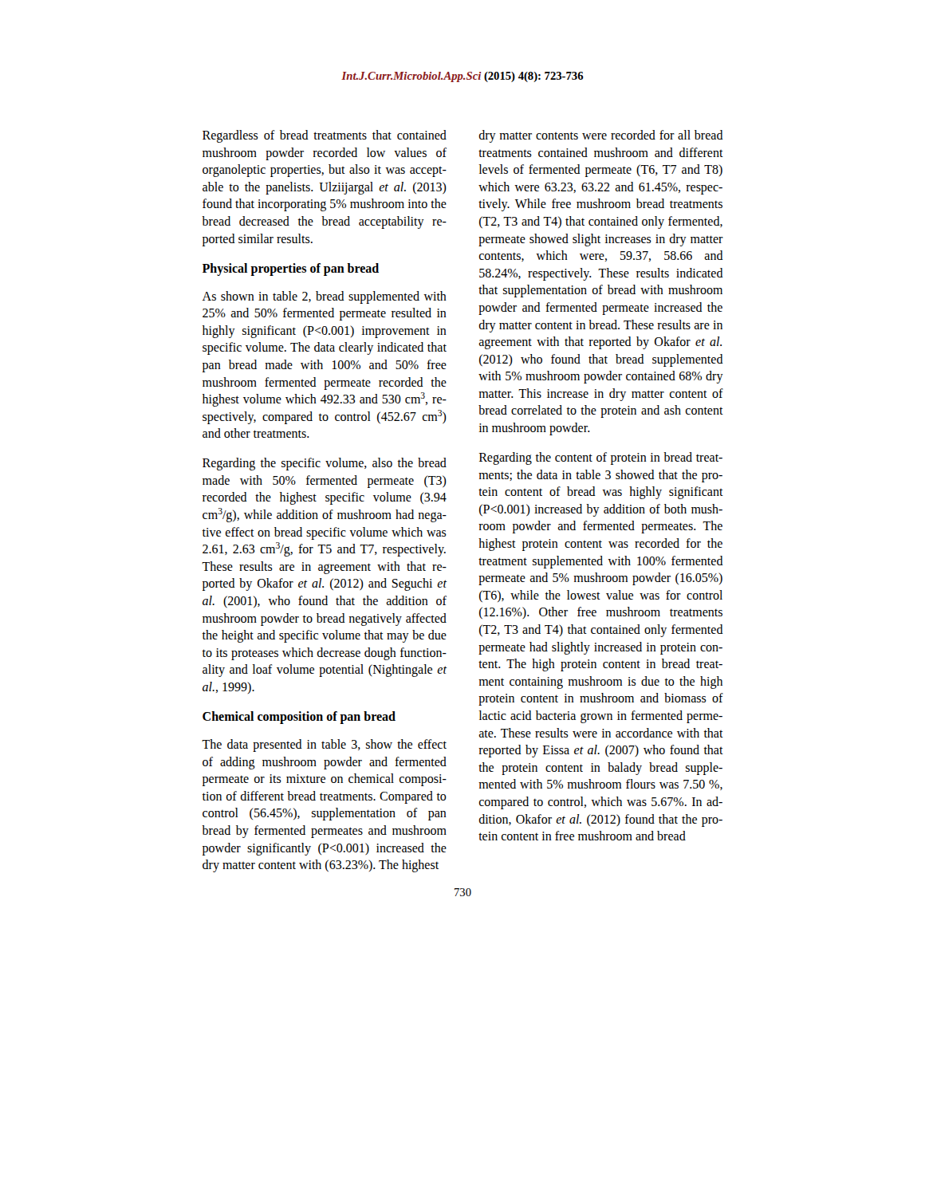Int.J.Curr.Microbiol.App.Sci (2015) 4(8): 723-736
Regardless of bread treatments that contained mushroom powder recorded low values of organoleptic properties, but also it was acceptable to the panelists. Ulziijargal et al. (2013) found that incorporating 5% mushroom into the bread decreased the bread acceptability reported similar results.
Physical properties of pan bread
As shown in table 2, bread supplemented with 25% and 50% fermented permeate resulted in highly significant (P<0.001) improvement in specific volume. The data clearly indicated that pan bread made with 100% and 50% free mushroom fermented permeate recorded the highest volume which 492.33 and 530 cm3, respectively, compared to control (452.67 cm3) and other treatments.
Regarding the specific volume, also the bread made with 50% fermented permeate (T3) recorded the highest specific volume (3.94 cm3/g), while addition of mushroom had negative effect on bread specific volume which was 2.61, 2.63 cm3/g, for T5 and T7, respectively. These results are in agreement with that reported by Okafor et al. (2012) and Seguchi et al. (2001), who found that the addition of mushroom powder to bread negatively affected the height and specific volume that may be due to its proteases which decrease dough functionality and loaf volume potential (Nightingale et al., 1999).
Chemical composition of pan bread
The data presented in table 3, show the effect of adding mushroom powder and fermented permeate or its mixture on chemical composition of different bread treatments. Compared to control (56.45%), supplementation of pan bread by fermented permeates and mushroom powder significantly (P<0.001) increased the dry matter content with (63.23%). The highest
dry matter contents were recorded for all bread treatments contained mushroom and different levels of fermented permeate (T6, T7 and T8) which were 63.23, 63.22 and 61.45%, respectively. While free mushroom bread treatments (T2, T3 and T4) that contained only fermented, permeate showed slight increases in dry matter contents, which were, 59.37, 58.66 and 58.24%, respectively. These results indicated that supplementation of bread with mushroom powder and fermented permeate increased the dry matter content in bread. These results are in agreement with that reported by Okafor et al. (2012) who found that bread supplemented with 5% mushroom powder contained 68% dry matter. This increase in dry matter content of bread correlated to the protein and ash content in mushroom powder.
Regarding the content of protein in bread treatments; the data in table 3 showed that the protein content of bread was highly significant (P<0.001) increased by addition of both mushroom powder and fermented permeates. The highest protein content was recorded for the treatment supplemented with 100% fermented permeate and 5% mushroom powder (16.05%) (T6), while the lowest value was for control (12.16%). Other free mushroom treatments (T2, T3 and T4) that contained only fermented permeate had slightly increased in protein content. The high protein content in bread treatment containing mushroom is due to the high protein content in mushroom and biomass of lactic acid bacteria grown in fermented permeate. These results were in accordance with that reported by Eissa et al. (2007) who found that the protein content in balady bread supplemented with 5% mushroom flours was 7.50 %, compared to control, which was 5.67%. In addition, Okafor et al. (2012) found that the protein content in free mushroom and bread
730